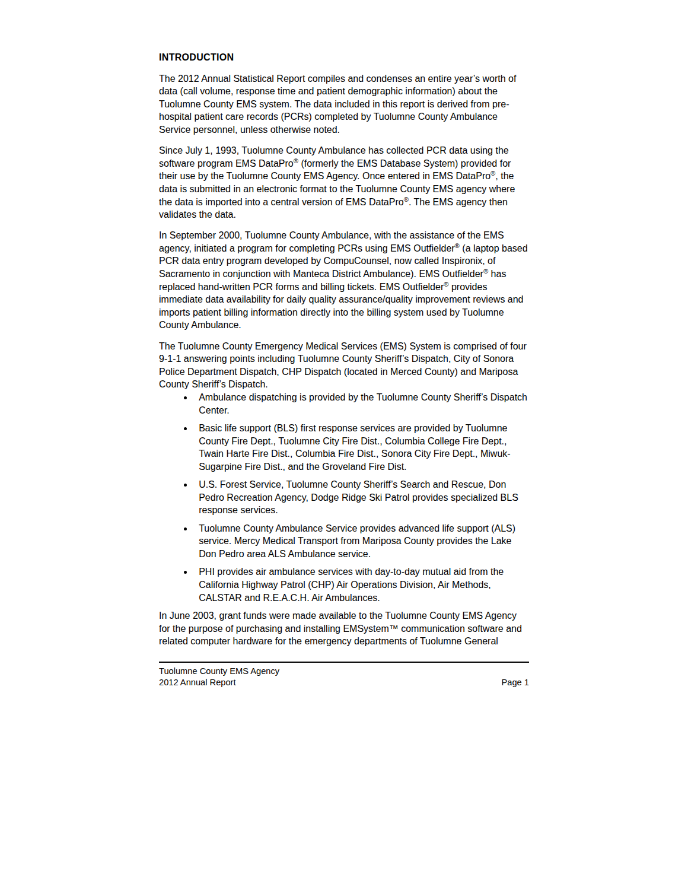INTRODUCTION
The 2012 Annual Statistical Report compiles and condenses an entire year’s worth of data (call volume, response time and patient demographic information) about the Tuolumne County EMS system. The data included in this report is derived from pre-hospital patient care records (PCRs) completed by Tuolumne County Ambulance Service personnel, unless otherwise noted.
Since July 1, 1993, Tuolumne County Ambulance has collected PCR data using the software program EMS DataPro® (formerly the EMS Database System) provided for their use by the Tuolumne County EMS Agency. Once entered in EMS DataPro®, the data is submitted in an electronic format to the Tuolumne County EMS agency where the data is imported into a central version of EMS DataPro®. The EMS agency then validates the data.
In September 2000, Tuolumne County Ambulance, with the assistance of the EMS agency, initiated a program for completing PCRs using EMS Outfielder® (a laptop based PCR data entry program developed by CompuCounsel, now called Inspironix, of Sacramento in conjunction with Manteca District Ambulance). EMS Outfielder® has replaced hand-written PCR forms and billing tickets. EMS Outfielder® provides immediate data availability for daily quality assurance/quality improvement reviews and imports patient billing information directly into the billing system used by Tuolumne County Ambulance.
The Tuolumne County Emergency Medical Services (EMS) System is comprised of four 9-1-1 answering points including Tuolumne County Sheriff’s Dispatch, City of Sonora Police Department Dispatch, CHP Dispatch (located in Merced County) and Mariposa County Sheriff’s Dispatch.
Ambulance dispatching is provided by the Tuolumne County Sheriff’s Dispatch Center.
Basic life support (BLS) first response services are provided by Tuolumne County Fire Dept., Tuolumne City Fire Dist., Columbia College Fire Dept., Twain Harte Fire Dist., Columbia Fire Dist., Sonora City Fire Dept., Miwuk-Sugarpine Fire Dist., and the Groveland Fire Dist.
U.S. Forest Service, Tuolumne County Sheriff’s Search and Rescue, Don Pedro Recreation Agency, Dodge Ridge Ski Patrol provides specialized BLS response services.
Tuolumne County Ambulance Service provides advanced life support (ALS) service. Mercy Medical Transport from Mariposa County provides the Lake Don Pedro area ALS Ambulance service.
PHI provides air ambulance services with day-to-day mutual aid from the California Highway Patrol (CHP) Air Operations Division, Air Methods, CALSTAR and R.E.A.C.H. Air Ambulances.
In June 2003, grant funds were made available to the Tuolumne County EMS Agency for the purpose of purchasing and installing EMSystem™ communication software and related computer hardware for the emergency departments of Tuolumne General
Tuolumne County EMS Agency
2012 Annual Report
Page 1